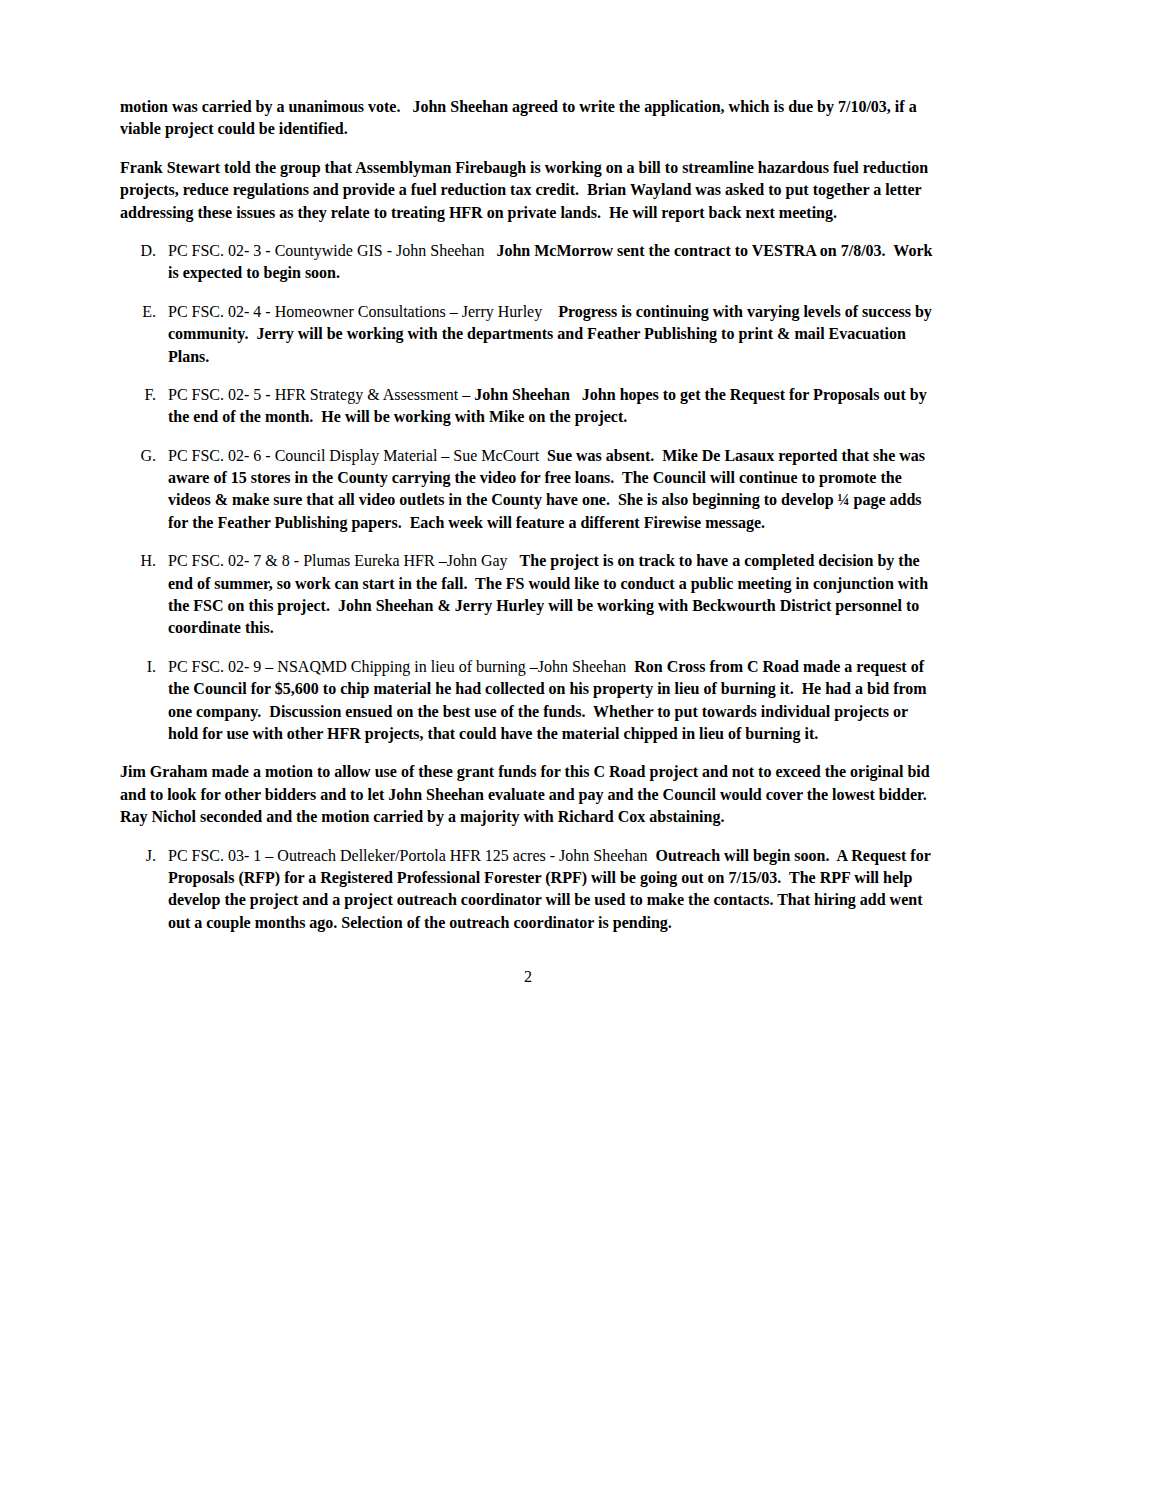motion was carried by a unanimous vote. John Sheehan agreed to write the application, which is due by 7/10/03, if a viable project could be identified.
Frank Stewart told the group that Assemblyman Firebaugh is working on a bill to streamline hazardous fuel reduction projects, reduce regulations and provide a fuel reduction tax credit. Brian Wayland was asked to put together a letter addressing these issues as they relate to treating HFR on private lands. He will report back next meeting.
PC FSC. 02- 3 - Countywide GIS - John Sheehan John McMorrow sent the contract to VESTRA on 7/8/03. Work is expected to begin soon.
PC FSC. 02- 4 - Homeowner Consultations – Jerry Hurley Progress is continuing with varying levels of success by community. Jerry will be working with the departments and Feather Publishing to print & mail Evacuation Plans.
PC FSC. 02- 5 - HFR Strategy & Assessment – John Sheehan John hopes to get the Request for Proposals out by the end of the month. He will be working with Mike on the project.
PC FSC. 02- 6 - Council Display Material – Sue McCourt Sue was absent. Mike De Lasaux reported that she was aware of 15 stores in the County carrying the video for free loans. The Council will continue to promote the videos & make sure that all video outlets in the County have one. She is also beginning to develop ¼ page adds for the Feather Publishing papers. Each week will feature a different Firewise message.
PC FSC. 02- 7 & 8 - Plumas Eureka HFR –John Gay The project is on track to have a completed decision by the end of summer, so work can start in the fall. The FS would like to conduct a public meeting in conjunction with the FSC on this project. John Sheehan & Jerry Hurley will be working with Beckwourth District personnel to coordinate this.
PC FSC. 02- 9 – NSAQMD Chipping in lieu of burning –John Sheehan Ron Cross from C Road made a request of the Council for $5,600 to chip material he had collected on his property in lieu of burning it. He had a bid from one company. Discussion ensued on the best use of the funds. Whether to put towards individual projects or hold for use with other HFR projects, that could have the material chipped in lieu of burning it.
Jim Graham made a motion to allow use of these grant funds for this C Road project and not to exceed the original bid and to look for other bidders and to let John Sheehan evaluate and pay and the Council would cover the lowest bidder. Ray Nichol seconded and the motion carried by a majority with Richard Cox abstaining.
PC FSC. 03- 1 – Outreach Delleker/Portola HFR 125 acres - John Sheehan Outreach will begin soon. A Request for Proposals (RFP) for a Registered Professional Forester (RPF) will be going out on 7/15/03. The RPF will help develop the project and a project outreach coordinator will be used to make the contacts. That hiring add went out a couple months ago. Selection of the outreach coordinator is pending.
2